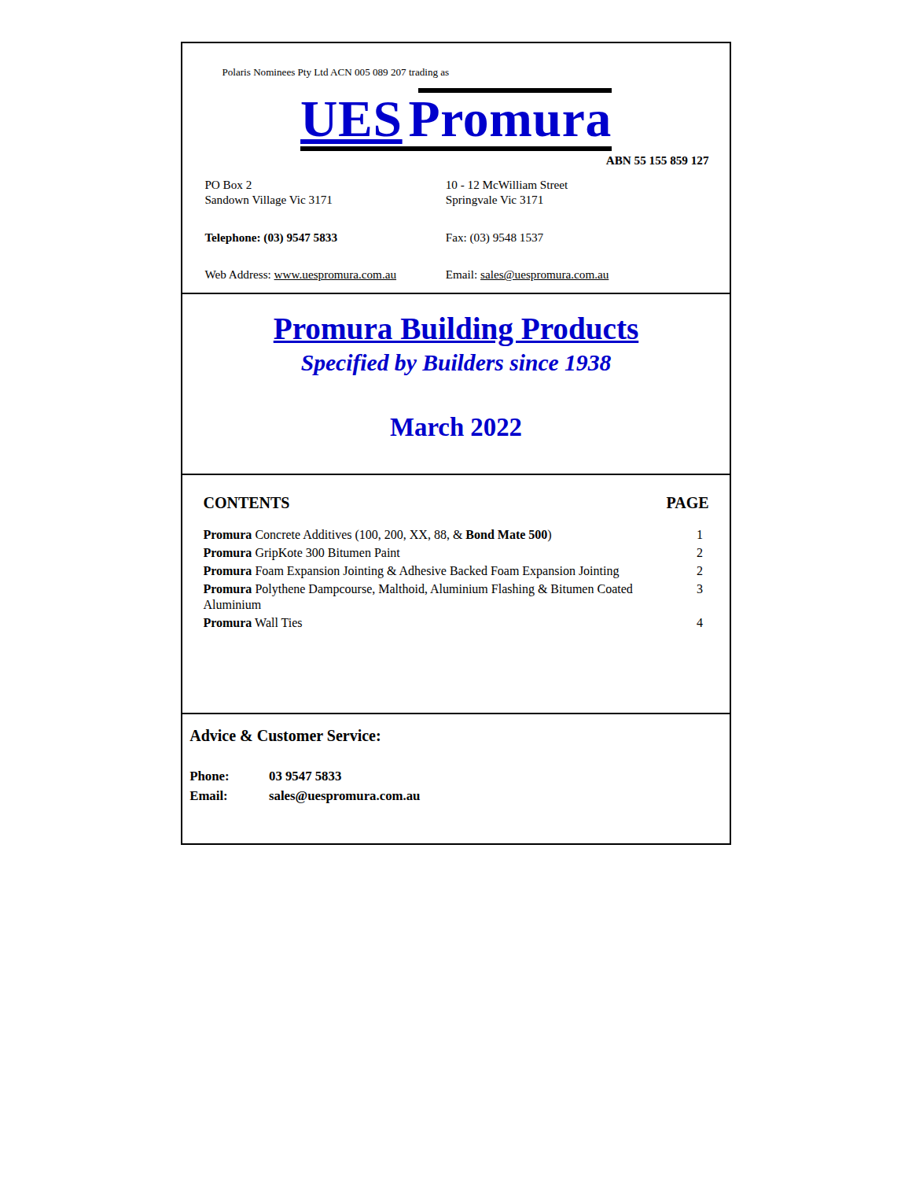Polaris Nominees Pty Ltd ACN 005 089 207 trading as
UES Promura
ABN 55 155 859 127
| PO Box 2 Sandown Village Vic 3171 | 10 - 12 McWilliam Street Springvale Vic 3171 |
| Telephone: (03) 9547 5833 | Fax: (03) 9548 1537 |
| Web Address: www.uespromura.com.au | Email: sales@uespromura.com.au |
Promura Building Products
Specified by Builders since 1938
March 2022
CONTENTS PAGE
| Promura Concrete Additives (100, 200, XX, 88, & Bond Mate 500 ) | 1 |
| Promura GripKote 300 Bitumen Paint | 2 |
| Promura Foam Expansion Jointing & Adhesive Backed Foam Expansion Jointing | 2 |
| Promura Polythene Dampcourse, Malthoid, Aluminium Flashing & Bitumen Coated Aluminium | 3 |
| Promura Wall Ties | 4 |
Advice & Customer Service:
| Phone: | 03 9547 5833 |
| Email: | sales@uespromura.com.au |